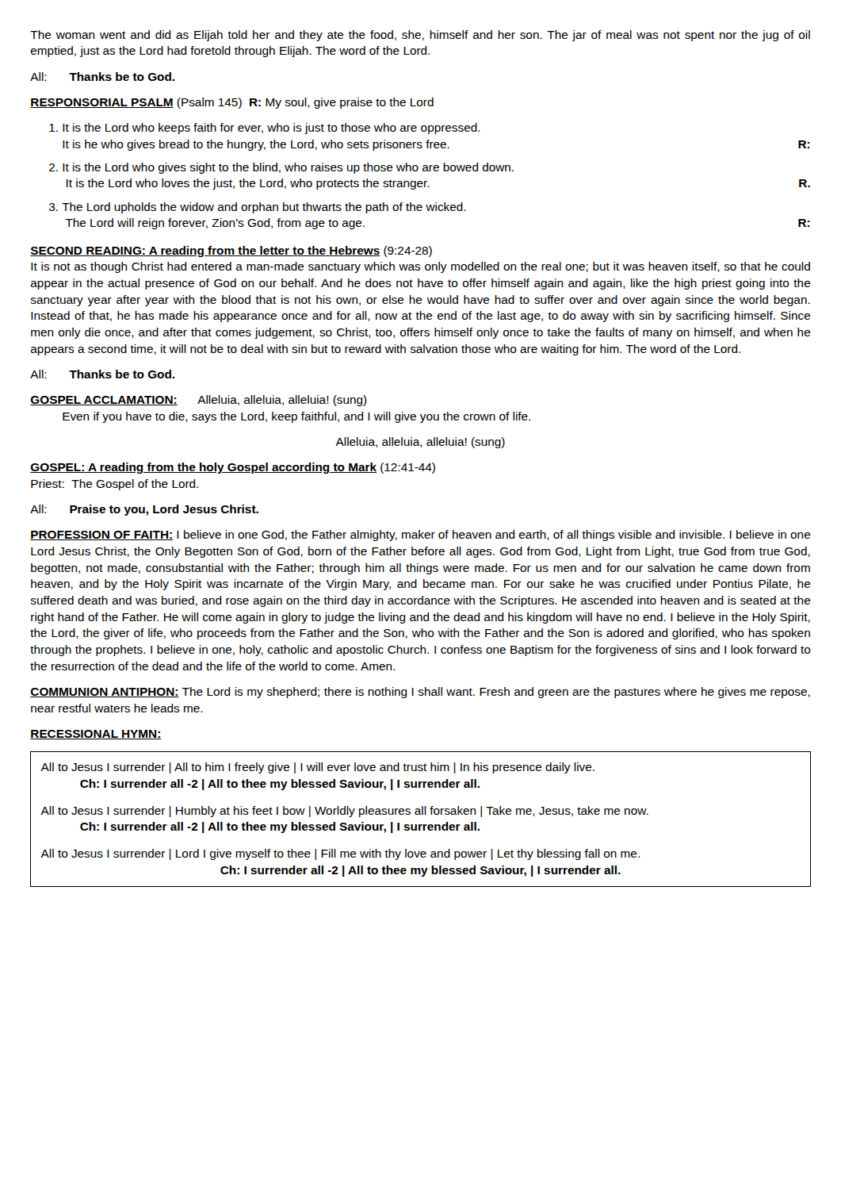The woman went and did as Elijah told her and they ate the food, she, himself and her son. The jar of meal was not spent nor the jug of oil emptied, just as the Lord had foretold through Elijah. The word of the Lord.
All: Thanks be to God.
RESPONSORIAL PSALM (Psalm 145) R: My soul, give praise to the Lord
It is the Lord who keeps faith for ever, who is just to those who are oppressed.
It is he who gives bread to the hungry, the Lord, who sets prisoners free. R:
It is the Lord who gives sight to the blind, who raises up those who are bowed down.
It is the Lord who loves the just, the Lord, who protects the stranger. R.
The Lord upholds the widow and orphan but thwarts the path of the wicked.
The Lord will reign forever, Zion's God, from age to age. R:
SECOND READING: A reading from the letter to the Hebrews (9:24-28)
It is not as though Christ had entered a man-made sanctuary which was only modelled on the real one; but it was heaven itself, so that he could appear in the actual presence of God on our behalf. And he does not have to offer himself again and again, like the high priest going into the sanctuary year after year with the blood that is not his own, or else he would have had to suffer over and over again since the world began. Instead of that, he has made his appearance once and for all, now at the end of the last age, to do away with sin by sacrificing himself. Since men only die once, and after that comes judgement, so Christ, too, offers himself only once to take the faults of many on himself, and when he appears a second time, it will not be to deal with sin but to reward with salvation those who are waiting for him. The word of the Lord.
All: Thanks be to God.
GOSPEL ACCLAMATION: Alleluia, alleluia, alleluia! (sung)
Even if you have to die, says the Lord, keep faithful, and I will give you the crown of life.
Alleluia, alleluia, alleluia! (sung)
GOSPEL: A reading from the holy Gospel according to Mark (12:41-44)
Priest: The Gospel of the Lord.
All: Praise to you, Lord Jesus Christ.
PROFESSION OF FAITH: I believe in one God, the Father almighty, maker of heaven and earth, of all things visible and invisible. I believe in one Lord Jesus Christ, the Only Begotten Son of God, born of the Father before all ages. God from God, Light from Light, true God from true God, begotten, not made, consubstantial with the Father; through him all things were made. For us men and for our salvation he came down from heaven, and by the Holy Spirit was incarnate of the Virgin Mary, and became man. For our sake he was crucified under Pontius Pilate, he suffered death and was buried, and rose again on the third day in accordance with the Scriptures. He ascended into heaven and is seated at the right hand of the Father. He will come again in glory to judge the living and the dead and his kingdom will have no end. I believe in the Holy Spirit, the Lord, the giver of life, who proceeds from the Father and the Son, who with the Father and the Son is adored and glorified, who has spoken through the prophets. I believe in one, holy, catholic and apostolic Church. I confess one Baptism for the forgiveness of sins and I look forward to the resurrection of the dead and the life of the world to come. Amen.
COMMUNION ANTIPHON: The Lord is my shepherd; there is nothing I shall want. Fresh and green are the pastures where he gives me repose, near restful waters he leads me.
RECESSIONAL HYMN:
All to Jesus I surrender | All to him I freely give | I will ever love and trust him | In his presence daily live.
Ch: I surrender all -2 | All to thee my blessed Saviour, | I surrender all.
All to Jesus I surrender | Humbly at his feet I bow | Worldly pleasures all forsaken | Take me, Jesus, take me now.
Ch: I surrender all -2 | All to thee my blessed Saviour, | I surrender all.
All to Jesus I surrender | Lord I give myself to thee | Fill me with thy love and power | Let thy blessing fall on me.
Ch: I surrender all -2 | All to thee my blessed Saviour, | I surrender all.